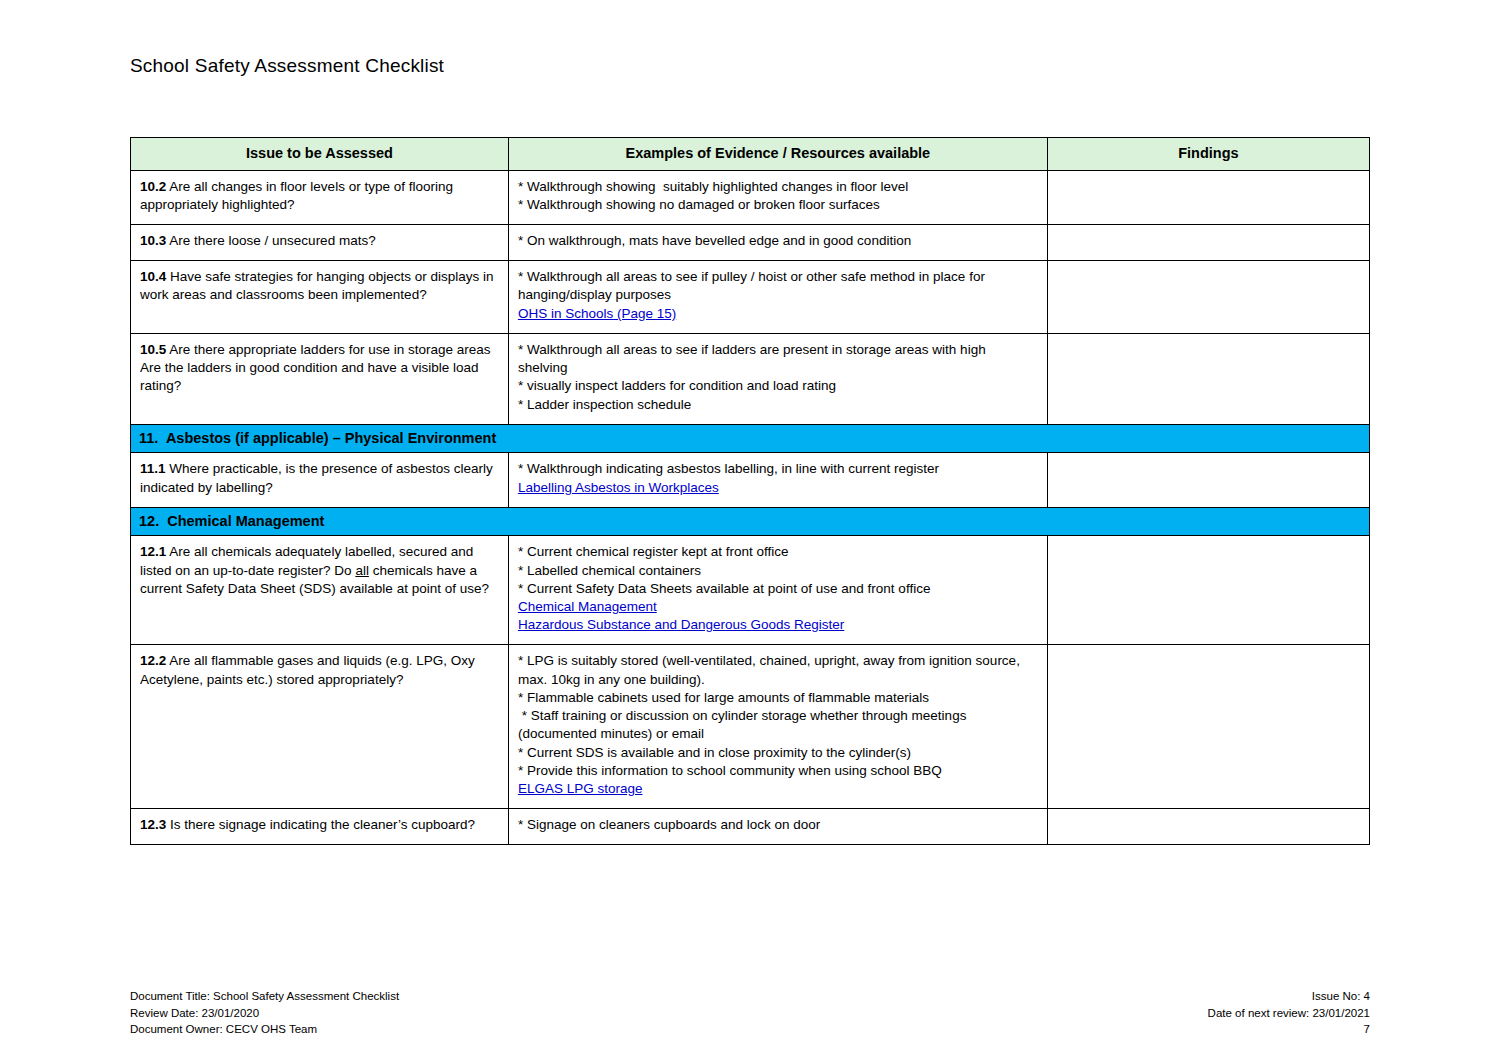School Safety Assessment Checklist
| Issue to be Assessed | Examples of Evidence / Resources available | Findings |
| --- | --- | --- |
| 10.2 Are all changes in floor levels or type of flooring appropriately highlighted? | * Walkthrough showing suitably highlighted changes in floor level * Walkthrough showing no damaged or broken floor surfaces | |
| 10.3 Are there loose / unsecured mats? | * On walkthrough, mats have bevelled edge and in good condition | |
| 10.4 Have safe strategies for hanging objects or displays in work areas and classrooms been implemented? | * Walkthrough all areas to see if pulley / hoist or other safe method in place for hanging/display purposes OHS in Schools (Page 15) | |
| 10.5 Are there appropriate ladders for use in storage areas Are the ladders in good condition and have a visible load rating? | * Walkthrough all areas to see if ladders are present in storage areas with high shelving * visually inspect ladders for condition and load rating * Ladder inspection schedule | |
| 11. Asbestos (if applicable) – Physical Environment |
| 11.1 Where practicable, is the presence of asbestos clearly indicated by labelling? | * Walkthrough indicating asbestos labelling, in line with current register Labelling Asbestos in Workplaces | |
| 12. Chemical Management |
| 12.1 Are all chemicals adequately labelled, secured and listed on an up-to-date register? Do all chemicals have a current Safety Data Sheet (SDS) available at point of use? | * Current chemical register kept at front office * Labelled chemical containers * Current Safety Data Sheets available at point of use and front office Chemical Management Hazardous Substance and Dangerous Goods Register | |
| 12.2 Are all flammable gases and liquids (e.g. LPG, Oxy Acetylene, paints etc.) stored appropriately? | * LPG is suitably stored (well-ventilated, chained, upright, away from ignition source, max. 10kg in any one building). * Flammable cabinets used for large amounts of flammable materials * Staff training or discussion on cylinder storage whether through meetings (documented minutes) or email * Current SDS is available and in close proximity to the cylinder(s) * Provide this information to school community when using school BBQ ELGAS LPG storage | |
| 12.3 Is there signage indicating the cleaner’s cupboard? | * Signage on cleaners cupboards and lock on door | |
Document Title: School Safety Assessment Checklist
Review Date: 23/01/2020
Document Owner: CECV OHS Team
Issue No: 4
Date of next review: 23/01/2021
7